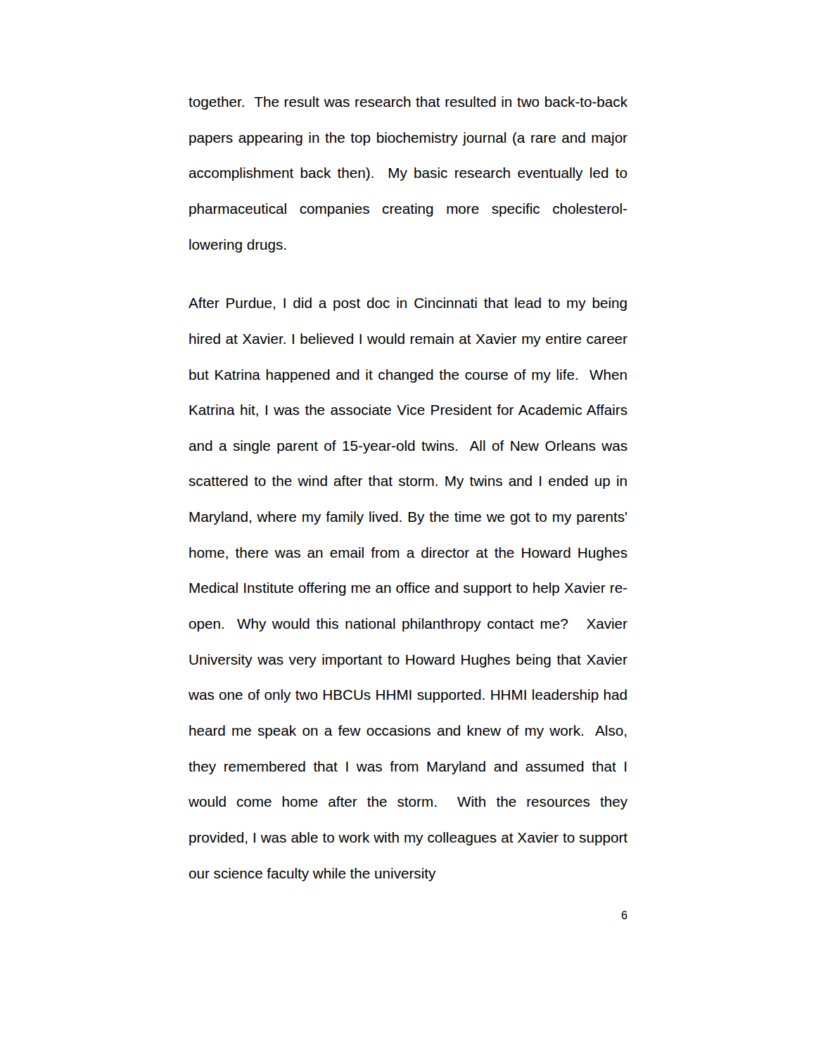together. The result was research that resulted in two back-to-back papers appearing in the top biochemistry journal (a rare and major accomplishment back then). My basic research eventually led to pharmaceutical companies creating more specific cholesterol-lowering drugs.
After Purdue, I did a post doc in Cincinnati that lead to my being hired at Xavier. I believed I would remain at Xavier my entire career but Katrina happened and it changed the course of my life. When Katrina hit, I was the associate Vice President for Academic Affairs and a single parent of 15-year-old twins. All of New Orleans was scattered to the wind after that storm. My twins and I ended up in Maryland, where my family lived. By the time we got to my parents' home, there was an email from a director at the Howard Hughes Medical Institute offering me an office and support to help Xavier re-open. Why would this national philanthropy contact me? Xavier University was very important to Howard Hughes being that Xavier was one of only two HBCUs HHMI supported. HHMI leadership had heard me speak on a few occasions and knew of my work. Also, they remembered that I was from Maryland and assumed that I would come home after the storm. With the resources they provided, I was able to work with my colleagues at Xavier to support our science faculty while the university
6